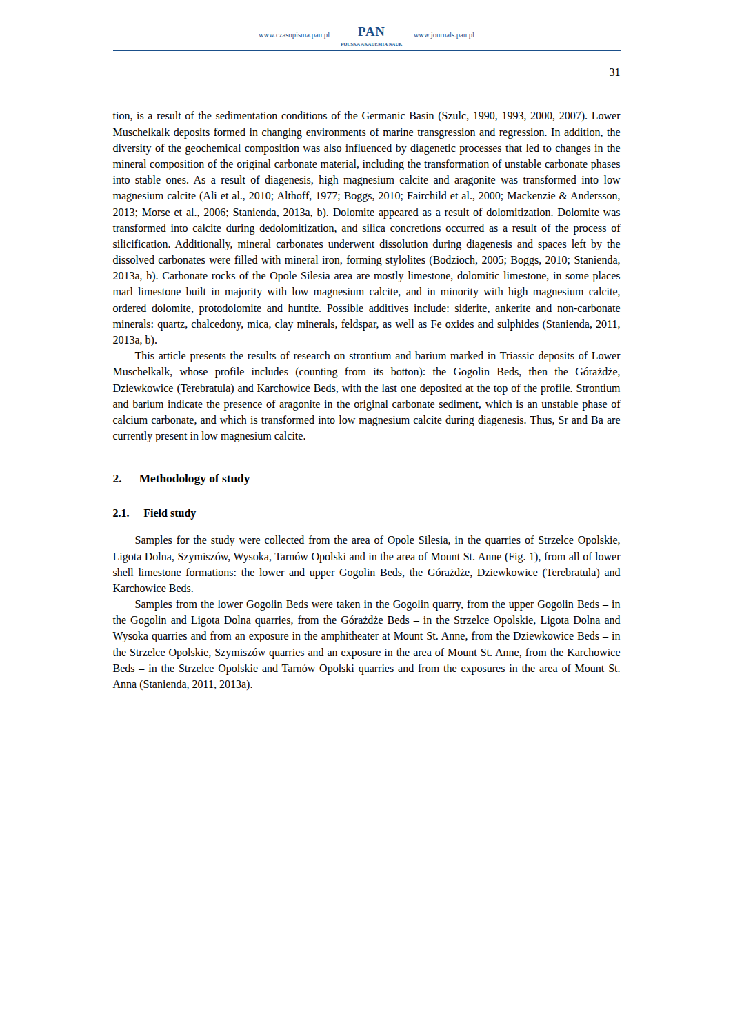www.czasopisma.pan.pl PANPOLSKA AKADEMIA NAUK www.journals.pan.pl
31
tion, is a result of the sedimentation conditions of the Germanic Basin (Szulc, 1990, 1993, 2000, 2007). Lower Muschelkalk deposits formed in changing environments of marine transgression and regression. In addition, the diversity of the geochemical composition was also influenced by diagenetic processes that led to changes in the mineral composition of the original carbonate material, including the transformation of unstable carbonate phases into stable ones. As a result of diagenesis, high magnesium calcite and aragonite was transformed into low magnesium calcite (Ali et al., 2010; Althoff, 1977; Boggs, 2010; Fairchild et al., 2000; Mackenzie & Andersson, 2013; Morse et al., 2006; Stanienda, 2013a, b). Dolomite appeared as a result of dolomitization. Dolomite was transformed into calcite during dedolomitization, and silica concretions occurred as a result of the process of silicification. Additionally, mineral carbonates underwent dissolution during diagenesis and spaces left by the dissolved carbonates were filled with mineral iron, forming stylolites (Bodzioch, 2005; Boggs, 2010; Stanienda, 2013a, b). Carbonate rocks of the Opole Silesia area are mostly limestone, dolomitic limestone, in some places marl limestone built in majority with low magnesium calcite, and in minority with high magnesium calcite, ordered dolomite, protodolomite and huntite. Possible additives include: siderite, ankerite and non-carbonate minerals: quartz, chalcedony, mica, clay minerals, feldspar, as well as Fe oxides and sulphides (Stanienda, 2011, 2013a, b).
This article presents the results of research on strontium and barium marked in Triassic deposits of Lower Muschelkalk, whose profile includes (counting from its botton): the Gogolin Beds, then the Górażdże, Dziewkowice (Terebratula) and Karchowice Beds, with the last one deposited at the top of the profile. Strontium and barium indicate the presence of aragonite in the original carbonate sediment, which is an unstable phase of calcium carbonate, and which is transformed into low magnesium calcite during diagenesis. Thus, Sr and Ba are currently present in low magnesium calcite.
2. Methodology of study
2.1. Field study
Samples for the study were collected from the area of Opole Silesia, in the quarries of Strzelce Opolskie, Ligota Dolna, Szymiszów, Wysoka, Tarnów Opolski and in the area of Mount St. Anne (Fig. 1), from all of lower shell limestone formations: the lower and upper Gogolin Beds, the Górażdże, Dziewkowice (Terebratula) and Karchowice Beds.
Samples from the lower Gogolin Beds were taken in the Gogolin quarry, from the upper Gogolin Beds – in the Gogolin and Ligota Dolna quarries, from the Górażdże Beds – in the Strzelce Opolskie, Ligota Dolna and Wysoka quarries and from an exposure in the amphitheater at Mount St. Anne, from the Dziewkowice Beds – in the Strzelce Opolskie, Szymiszów quarries and an exposure in the area of Mount St. Anne, from the Karchowice Beds – in the Strzelce Opolskie and Tarnów Opolski quarries and from the exposures in the area of Mount St. Anna (Stanienda, 2011, 2013a).